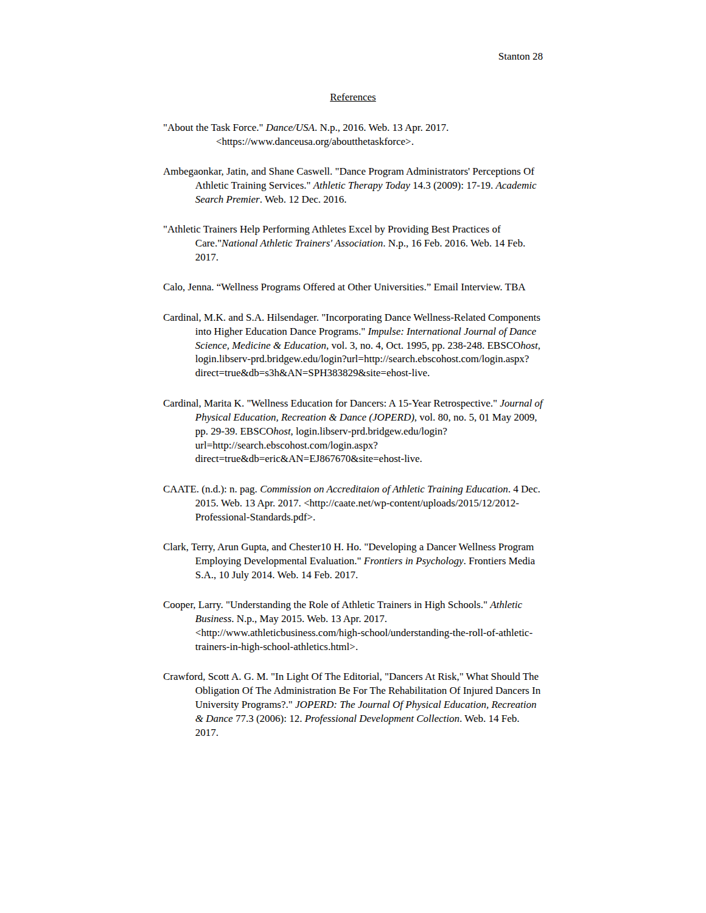Stanton 28
References
"About the Task Force." Dance/USA. N.p., 2016. Web. 13 Apr. 2017.
<https://www.danceusa.org/aboutthetaskforce>.
Ambegaonkar, Jatin, and Shane Caswell. "Dance Program Administrators' Perceptions Of Athletic Training Services." Athletic Therapy Today 14.3 (2009): 17-19. Academic Search Premier. Web. 12 Dec. 2016.
"Athletic Trainers Help Performing Athletes Excel by Providing Best Practices of Care."National Athletic Trainers' Association. N.p., 16 Feb. 2016. Web. 14 Feb. 2017.
Calo, Jenna. “Wellness Programs Offered at Other Universities.” Email Interview. TBA
Cardinal, M.K. and S.A. Hilsendager. "Incorporating Dance Wellness-Related Components into Higher Education Dance Programs." Impulse: International Journal of Dance Science, Medicine & Education, vol. 3, no. 4, Oct. 1995, pp. 238-248. EBSCOhost, login.libserv-prd.bridgew.edu/login?url=http://search.ebscohost.com/login.aspx?direct=true&db=s3h&AN=SPH383829&site=ehost-live.
Cardinal, Marita K. "Wellness Education for Dancers: A 15-Year Retrospective." Journal of Physical Education, Recreation & Dance (JOPERD), vol. 80, no. 5, 01 May 2009, pp. 29-39. EBSCOhost, login.libserv-prd.bridgew.edu/login?url=http://search.ebscohost.com/login.aspx?direct=true&db=eric&AN=EJ867670&site=ehost-live.
CAATE. (n.d.): n. pag. Commission on Accreditaion of Athletic Training Education. 4 Dec. 2015. Web. 13 Apr. 2017. <http://caate.net/wp-content/uploads/2015/12/2012-Professional-Standards.pdf>.
Clark, Terry, Arun Gupta, and Chester10 H. Ho. "Developing a Dancer Wellness Program Employing Developmental Evaluation." Frontiers in Psychology. Frontiers Media S.A., 10 July 2014. Web. 14 Feb. 2017.
Cooper, Larry. "Understanding the Role of Athletic Trainers in High Schools." Athletic Business. N.p., May 2015. Web. 13 Apr. 2017. <http://www.athleticbusiness.com/high-school/understanding-the-roll-of-athletic-trainers-in-high-school-athletics.html>.
Crawford, Scott A. G. M. "In Light Of The Editorial, "Dancers At Risk," What Should The Obligation Of The Administration Be For The Rehabilitation Of Injured Dancers In University Programs?." JOPERD: The Journal Of Physical Education, Recreation & Dance 77.3 (2006): 12. Professional Development Collection. Web. 14 Feb. 2017.